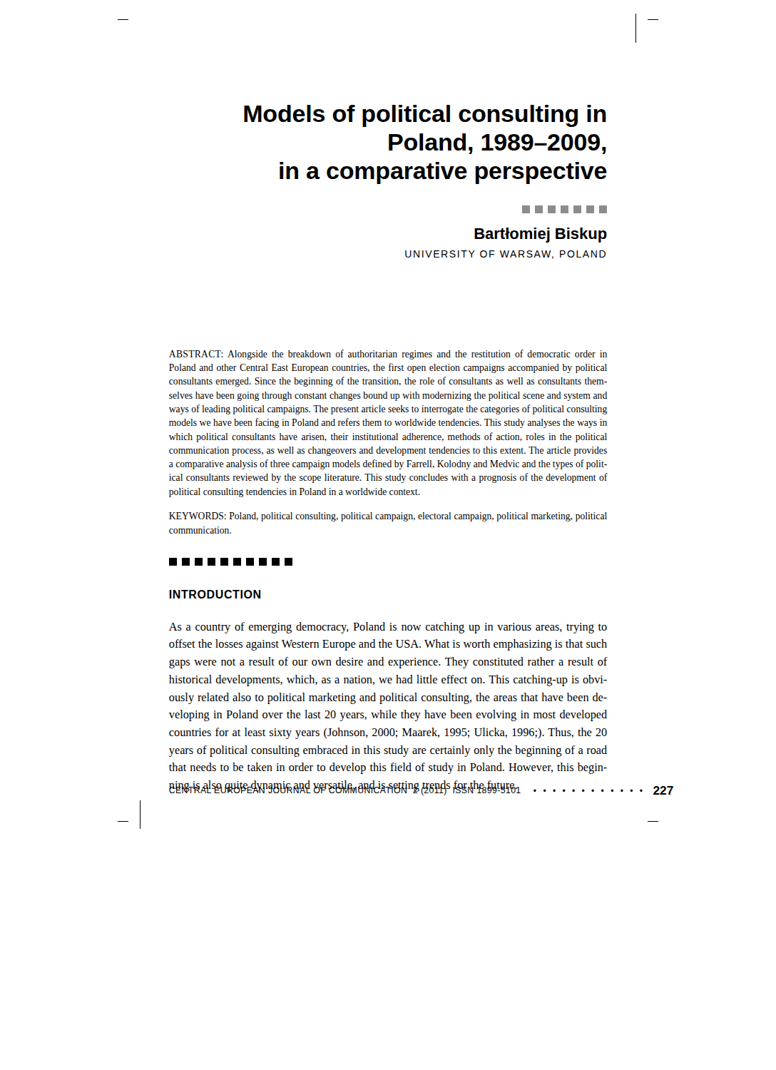Models of political consulting in Poland, 1989–2009,
in a comparative perspective
Bartłomiej Biskup
UNIVERSITY OF WARSAW, POLAND
ABSTRACT: Alongside the breakdown of authoritarian regimes and the restitution of democratic order in Poland and other Central East European countries, the first open election campaigns accompanied by political consultants emerged. Since the beginning of the transition, the role of consultants as well as consultants themselves have been going through constant changes bound up with modernizing the political scene and system and ways of leading political campaigns. The present article seeks to interrogate the categories of political consulting models we have been facing in Poland and refers them to worldwide tendencies. This study analyses the ways in which political consultants have arisen, their institutional adherence, methods of action, roles in the political communication process, as well as changeovers and development tendencies to this extent. The article provides a comparative analysis of three campaign models defined by Farrell, Kolodny and Medvic and the types of political consultants reviewed by the scope literature. This study concludes with a prognosis of the development of political consulting tendencies in Poland in a worldwide context.
KEYWORDS: Poland, political consulting, political campaign, electoral campaign, political marketing, political communication.
INTRODUCTION
As a country of emerging democracy, Poland is now catching up in various areas, trying to offset the losses against Western Europe and the USA. What is worth emphasizing is that such gaps were not a result of our own desire and experience. They constituted rather a result of historical developments, which, as a nation, we had little effect on. This catching-up is obviously related also to political marketing and political consulting, the areas that have been developing in Poland over the last 20 years, while they have been evolving in most developed countries for at least sixty years (Johnson, 2000; Maarek, 1995; Ulicka, 1996;). Thus, the 20 years of political consulting embraced in this study are certainly only the beginning of a road that needs to be taken in order to develop this field of study in Poland. However, this beginning is also quite dynamic and versatile, and is setting trends for the future.
CENTRAL EUROPEAN JOURNAL OF COMMUNICATION 2 (2011) ISSN 1899-5101
• • • • • • • • • • • •
227